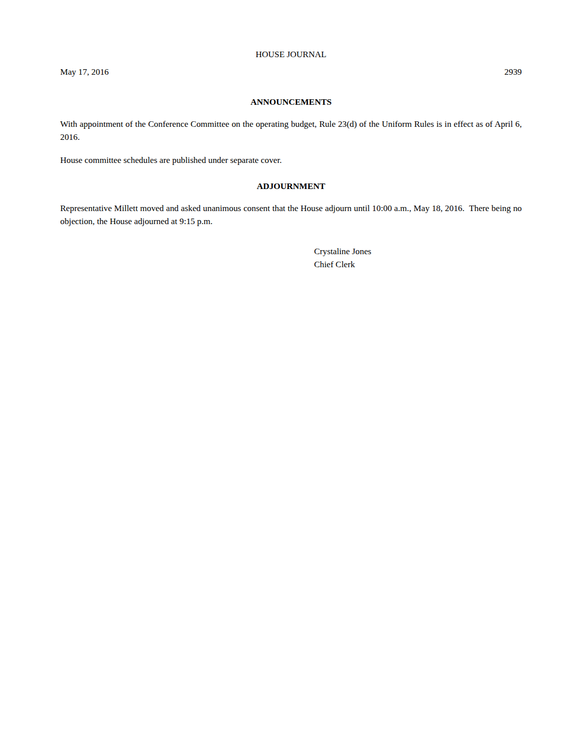HOUSE JOURNAL
May 17, 2016 2939
ANNOUNCEMENTS
With appointment of the Conference Committee on the operating budget, Rule 23(d) of the Uniform Rules is in effect as of April 6, 2016.
House committee schedules are published under separate cover.
ADJOURNMENT
Representative Millett moved and asked unanimous consent that the House adjourn until 10:00 a.m., May 18, 2016. There being no objection, the House adjourned at 9:15 p.m.
Crystaline Jones
Chief Clerk